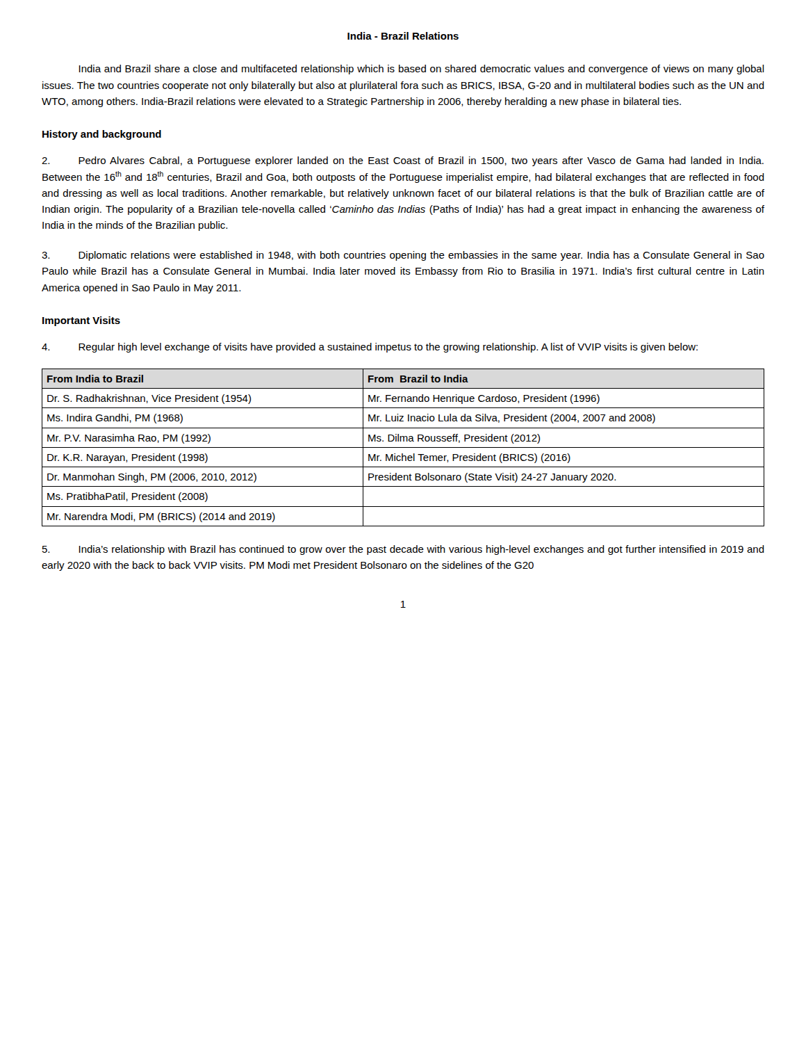India - Brazil Relations
India and Brazil share a close and multifaceted relationship which is based on shared democratic values and convergence of views on many global issues. The two countries cooperate not only bilaterally but also at plurilateral fora such as BRICS, IBSA, G-20 and in multilateral bodies such as the UN and WTO, among others. India-Brazil relations were elevated to a Strategic Partnership in 2006, thereby heralding a new phase in bilateral ties.
History and background
2. Pedro Alvares Cabral, a Portuguese explorer landed on the East Coast of Brazil in 1500, two years after Vasco de Gama had landed in India. Between the 16th and 18th centuries, Brazil and Goa, both outposts of the Portuguese imperialist empire, had bilateral exchanges that are reflected in food and dressing as well as local traditions. Another remarkable, but relatively unknown facet of our bilateral relations is that the bulk of Brazilian cattle are of Indian origin. The popularity of a Brazilian tele-novella called ‘Caminho das Indias (Paths of India)’ has had a great impact in enhancing the awareness of India in the minds of the Brazilian public.
3. Diplomatic relations were established in 1948, with both countries opening the embassies in the same year. India has a Consulate General in Sao Paulo while Brazil has a Consulate General in Mumbai. India later moved its Embassy from Rio to Brasilia in 1971. India’s first cultural centre in Latin America opened in Sao Paulo in May 2011.
Important Visits
4. Regular high level exchange of visits have provided a sustained impetus to the growing relationship. A list of VVIP visits is given below:
| From India to Brazil | From Brazil to India |
| --- | --- |
| Dr. S. Radhakrishnan, Vice President (1954) | Mr. Fernando Henrique Cardoso, President (1996) |
| Ms. Indira Gandhi, PM (1968) | Mr. Luiz Inacio Lula da Silva, President (2004, 2007 and 2008) |
| Mr. P.V. Narasimha Rao, PM (1992) | Ms. Dilma Rousseff, President (2012) |
| Dr. K.R. Narayan, President (1998) | Mr. Michel Temer, President (BRICS) (2016) |
| Dr. Manmohan Singh, PM (2006, 2010, 2012) | President Bolsonaro (State Visit) 24-27 January 2020. |
| Ms. PratibhaPatil, President (2008) | |
| Mr. Narendra Modi, PM (BRICS) (2014 and 2019) | |
5. India’s relationship with Brazil has continued to grow over the past decade with various high-level exchanges and got further intensified in 2019 and early 2020 with the back to back VVIP visits. PM Modi met President Bolsonaro on the sidelines of the G20
1